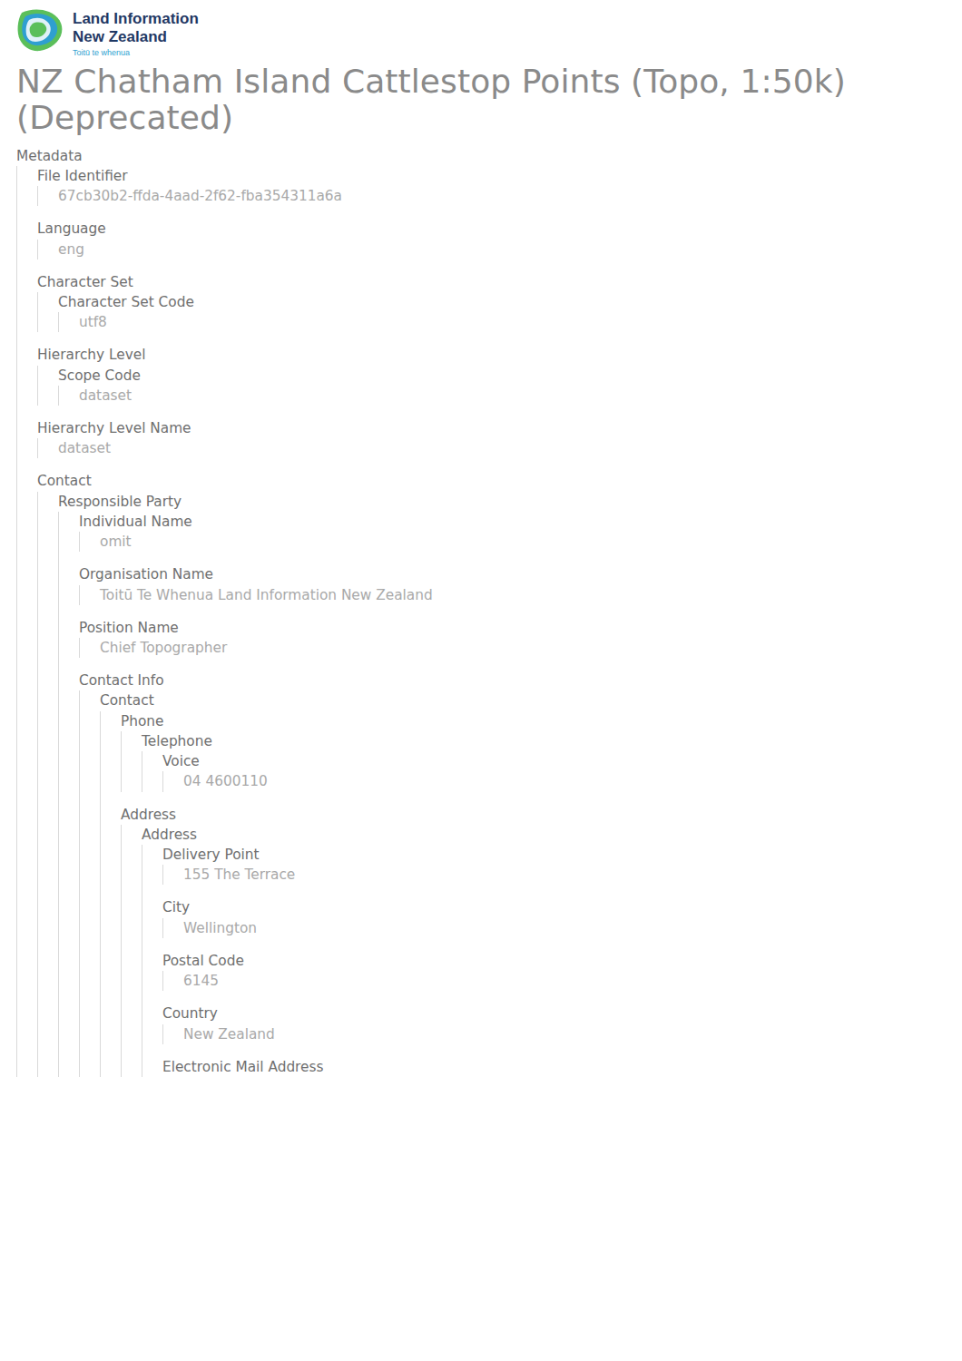Land Information New Zealand Toitū te whenua
NZ Chatham Island Cattlestop Points (Topo, 1:50k)
(Deprecated)
Metadata
File Identifier
67cb30b2-ffda-4aad-2f62-fba354311a6a
Language
eng
Character Set
Character Set Code
utf8
Hierarchy Level
Scope Code
dataset
Hierarchy Level Name
dataset
Contact
Responsible Party
Individual Name
omit
Organisation Name
Toitū Te Whenua Land Information New Zealand
Position Name
Chief Topographer
Contact Info
Contact
Phone
Telephone
Voice
04 4600110
Address
Address
Delivery Point
155 The Terrace
City
Wellington
Postal Code
6145
Country
New Zealand
Electronic Mail Address